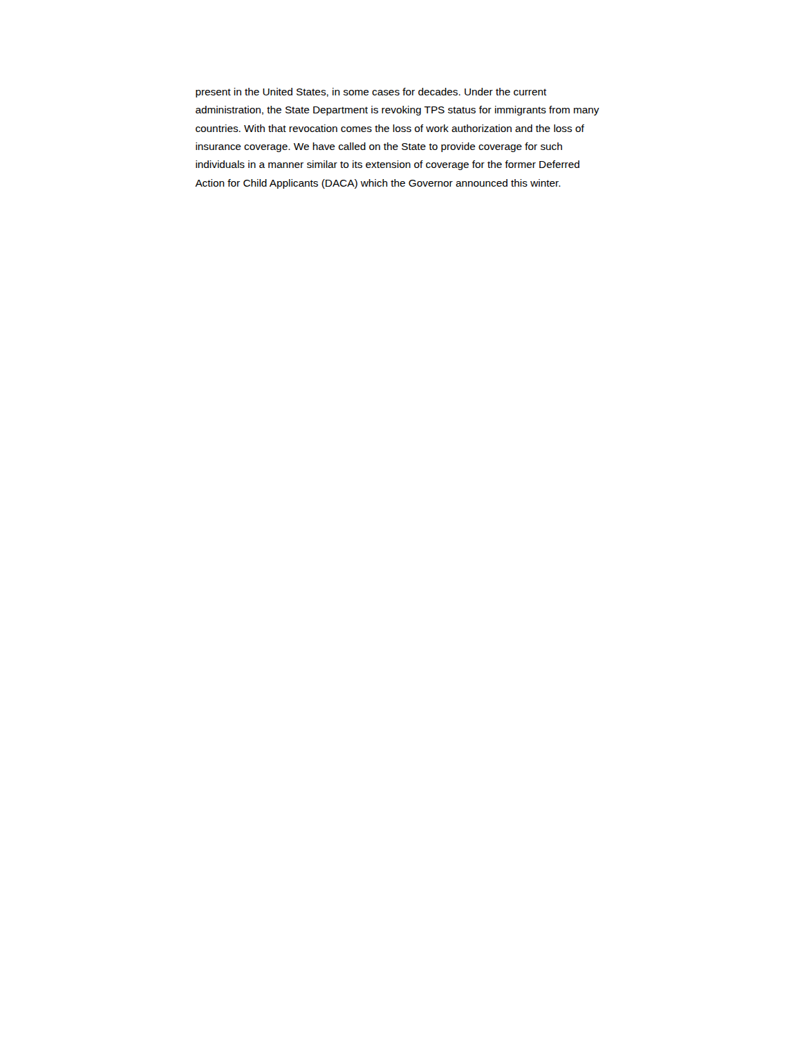present in the United States, in some cases for decades. Under the current administration, the State Department is revoking TPS status for immigrants from many countries. With that revocation comes the loss of work authorization and the loss of insurance coverage. We have called on the State to provide coverage for such individuals in a manner similar to its extension of coverage for the former Deferred Action for Child Applicants (DACA) which the Governor announced this winter.